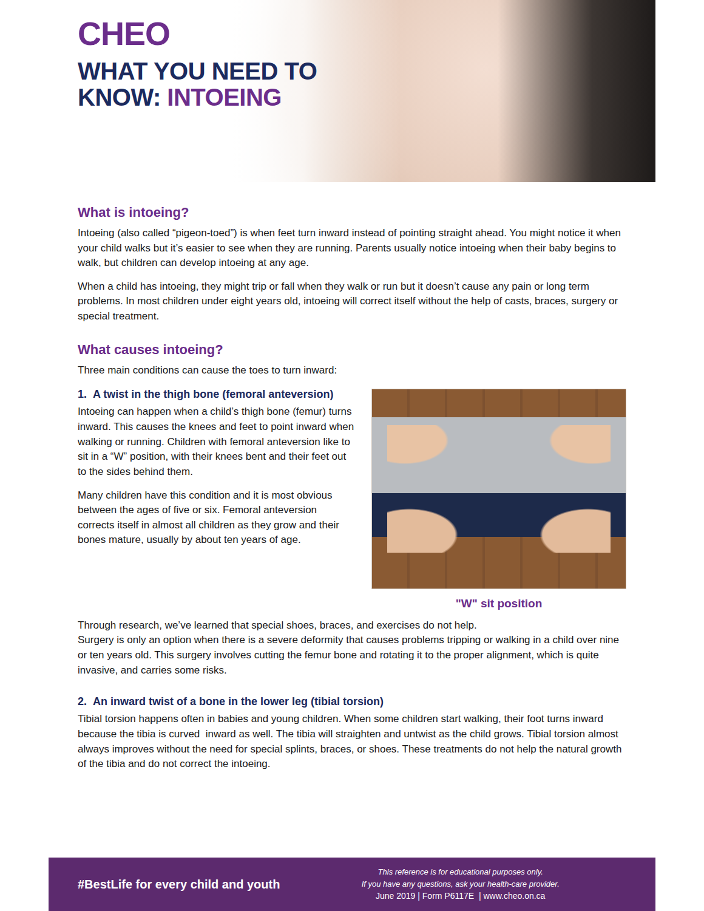CHEO
What you need to
know: Intoeing
What is intoeing?
Intoeing (also called “pigeon-toed”) is when feet turn inward instead of pointing straight ahead. You might notice it when your child walks but it’s easier to see when they are running. Parents usually notice intoeing when their baby begins to walk, but children can develop intoeing at any age.
When a child has intoeing, they might trip or fall when they walk or run but it doesn’t cause any pain or long term problems. In most children under eight years old, intoeing will correct itself without the help of casts, braces, surgery or special treatment.
What causes intoeing?
Three main conditions can cause the toes to turn inward:
"W" sit position
1. A twist in the thigh bone (femoral anteversion)
Intoeing can happen when a child’s thigh bone (femur) turns inward. This causes the knees and feet to point inward when walking or running. Children with femoral anteversion like to sit in a “W” position, with their knees bent and their feet out to the sides behind them.
Many children have this condition and it is most obvious between the ages of five or six. Femoral anteversion corrects itself in almost all children as they grow and their bones mature, usually by about ten years of age.
Through research, we’ve learned that special shoes, braces, and exercises do not help.
Surgery is only an option when there is a severe deformity that causes problems tripping or walking in a child over nine or ten years old. This surgery involves cutting the femur bone and rotating it to the proper alignment, which is quite invasive, and carries some risks.
2. An inward twist of a bone in the lower leg (tibial torsion)
Tibial torsion happens often in babies and young children. When some children start walking, their foot turns inward because the tibia is curved inward as well. The tibia will straighten and untwist as the child grows. Tibial torsion almost always improves without the need for special splints, braces, or shoes. These treatments do not help the natural growth of the tibia and do not correct the intoeing.
#BestLife for every child and youth
This reference is for educational purposes only.
If you have any questions, ask your health-care provider.
June 2019 | Form P6117E | www.cheo.on.ca